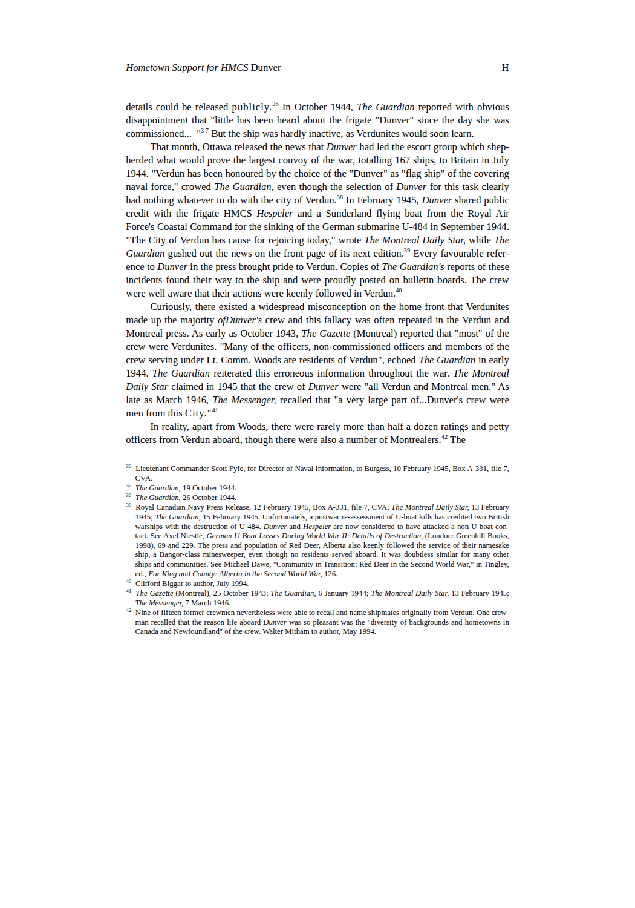Hometown Support for HMCS Dunver H
details could be released publicly. 36 In October 1944, The Guardian reported with obvious disappointment that "little has been heard about the frigate "Dunver" since the day she was commissioned... "3 7 But the ship was hardly inactive, as Verdunites would soon learn.
That month, Ottawa released the news that Dunver had led the escort group which shepherded what would prove the largest convoy of the war, totalling 167 ships, to Britain in July 1944. "Verdun has been honoured by the choice of the "Dunver" as "flag ship" of the covering naval force," crowed The Guardian, even though the selection of Dunver for this task clearly had nothing whatever to do with the city of Verdun.38 In February 1945, Dunver shared public credit with the frigate HMCS Hespeler and a Sunderland flying boat from the Royal Air Force's Coastal Command for the sinking of the German submarine U-484 in September 1944. "The City of Verdun has cause for rejoicing today," wrote The Montreal Daily Star, while The Guardian gushed out the news on the front page of its next edition.39 Every favourable reference to Dunver in the press brought pride to Verdun. Copies of The Guardian's reports of these incidents found their way to the ship and were proudly posted on bulletin boards. The crew were well aware that their actions were keenly followed in Verdun.40
Curiously, there existed a widespread misconception on the home front that Verdunites made up the majority ofDunver's crew and this fallacy was often repeated in the Verdun and Montreal press. As early as October 1943, The Gazette (Montreal) reported that "most" of the crew were Verdunites. "Many of the officers, non-commissioned officers and members of the crew serving under Lt. Comm. Woods are residents of Verdun", echoed The Guardian in early 1944. The Guardian reiterated this erroneous information throughout the war. The Montreal Daily Star claimed in 1945 that the crew of Dunver were "all Verdun and Montreal men." As late as March 1946, The Messenger, recalled that "a very large part of...Dunver's crew were men from this City."41
In reality, apart from Woods, there were rarely more than half a dozen ratings and petty officers from Verdun aboard, though there were also a number of Montrealers.42 The
36 Lieutenant Commander Scott Fyfe, for Director of Naval Information, to Burgess, 10 February 1945, Box A-331, file 7, CVA.
37 The Guardian, 19 October 1944.
38 The Guardian, 26 October 1944.
39 Royal Canadian Navy Press Release, 12 February 1945, Box A-331, file 7, CVA; The Montreal Daily Star, 13 February 1945; The Guardian, 15 February 1945. Unfortunately, a postwar re-assessment of U-boat kills has credited two British warships with the destruction of U-484. Dunver and Hespeler are now considered to have attacked a non-U-boat contact. See Axel Niestlé, German U-Boat Losses During World War II: Details of Destruction, (London: Greenhill Books, 1998), 69 and 229. The press and population of Red Deer, Alberta also keenly followed the service of their namesake ship, a Bangor-class minesweeper, even though no residents served aboard. It was doubtless similar for many other ships and communities. See Michael Dawe, "Community in Transition: Red Deer in the Second World War," in Tingley, ed., For King and County: Alberta in the Second World War, 126.
40 Clifford Biggar to author, July 1994.
41 The Gazette (Montreal), 25 October 1943; The Guardian, 6 January 1944; The Montreal Daily Star, 13 February 1945; The Messenger, 7 March 1946.
42 Nine of fifteen former crewmen nevertheless were able to recall and name shipmates originally from Verdun. One crewman recalled that the reason life aboard Dunver was so pleasant was the "diversity of backgrounds and hometowns in Canada and Newfoundland" of the crew. Walter Mitham to author, May 1994.